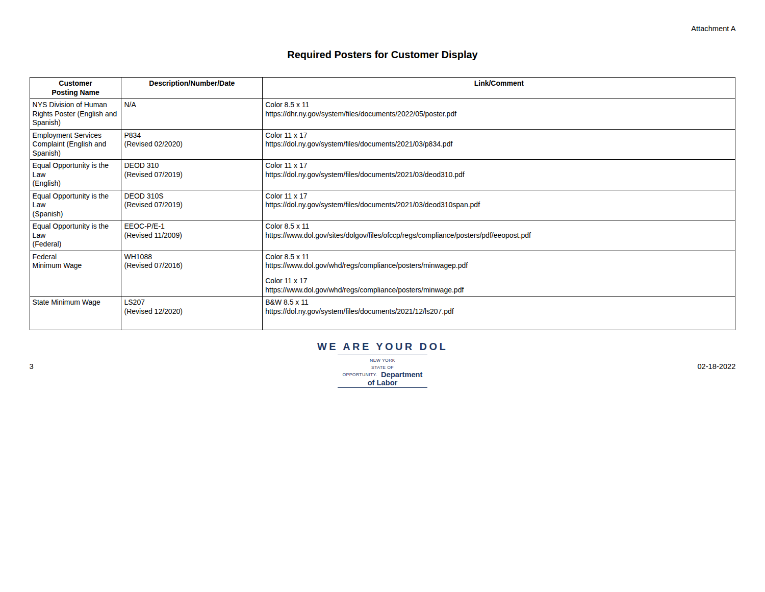Attachment A
Required Posters for Customer Display
| Customer Posting Name | Description/Number/Date | Link/Comment |
| --- | --- | --- |
| NYS Division of Human Rights Poster (English and Spanish) | N/A | Color 8.5 x 11 https://dhr.ny.gov/system/files/documents/2022/05/poster.pdf |
| Employment Services Complaint (English and Spanish) | P834 (Revised 02/2020) | Color 11 x 17 https://dol.ny.gov/system/files/documents/2021/03/p834.pdf |
| Equal Opportunity is the Law (English) | DEOD 310 (Revised 07/2019) | Color 11 x 17 https://dol.ny.gov/system/files/documents/2021/03/deod310.pdf |
| Equal Opportunity is the Law (Spanish) | DEOD 310S (Revised 07/2019) | Color 11 x 17 https://dol.ny.gov/system/files/documents/2021/03/deod310span.pdf |
| Equal Opportunity is the Law (Federal) | EEOC-P/E-1 (Revised 11/2009) | Color 8.5 x 11 https://www.dol.gov/sites/dolgov/files/ofccp/regs/compliance/posters/pdf/eeopost.pdf |
| Federal Minimum Wage | WH1088 (Revised 07/2016) | Color 8.5 x 11 https://www.dol.gov/whd/regs/compliance/posters/minwagep.pdf Color 11 x 17 https://www.dol.gov/whd/regs/compliance/posters/minwage.pdf |
| State Minimum Wage | LS207 (Revised 12/2020) | B&W 8.5 x 11 https://dol.ny.gov/system/files/documents/2021/12/ls207.pdf |
WE ARE YOUR DOL
NEW YORK
STATE OF
OPPORTUNITY. Department
of Labor
3
02-18-2022